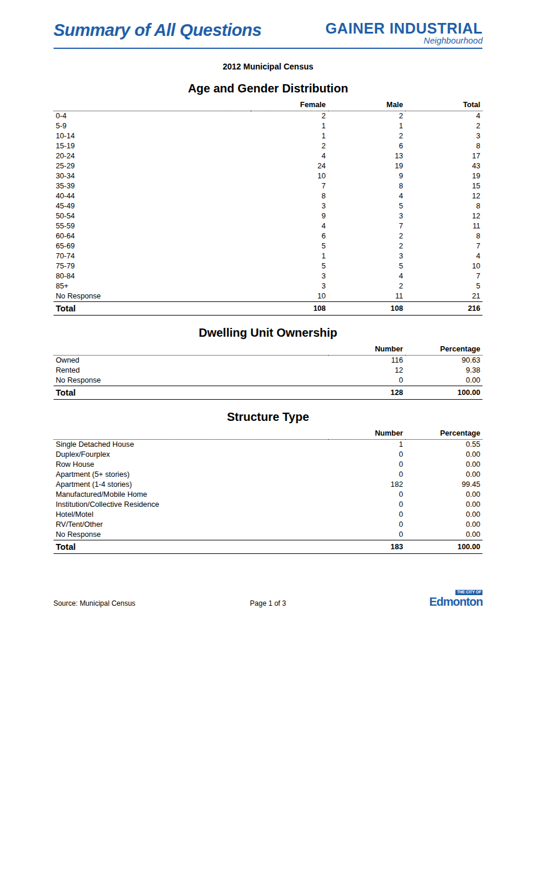Summary of All Questions
GAINER INDUSTRIAL
Neighbourhood
2012 Municipal Census
Age and Gender Distribution
| | Female | Male | Total |
| --- | --- | --- | --- |
| 0-4 | 2 | 2 | 4 |
| 5-9 | 1 | 1 | 2 |
| 10-14 | 1 | 2 | 3 |
| 15-19 | 2 | 6 | 8 |
| 20-24 | 4 | 13 | 17 |
| 25-29 | 24 | 19 | 43 |
| 30-34 | 10 | 9 | 19 |
| 35-39 | 7 | 8 | 15 |
| 40-44 | 8 | 4 | 12 |
| 45-49 | 3 | 5 | 8 |
| 50-54 | 9 | 3 | 12 |
| 55-59 | 4 | 7 | 11 |
| 60-64 | 6 | 2 | 8 |
| 65-69 | 5 | 2 | 7 |
| 70-74 | 1 | 3 | 4 |
| 75-79 | 5 | 5 | 10 |
| 80-84 | 3 | 4 | 7 |
| 85+ | 3 | 2 | 5 |
| No Response | 10 | 11 | 21 |
| Total | 108 | 108 | 216 |
Dwelling Unit Ownership
| | Number | Percentage |
| --- | --- | --- |
| Owned | 116 | 90.63 |
| Rented | 12 | 9.38 |
| No Response | 0 | 0.00 |
| Total | 128 | 100.00 |
Structure Type
| | Number | Percentage |
| --- | --- | --- |
| Single Detached House | 1 | 0.55 |
| Duplex/Fourplex | 0 | 0.00 |
| Row House | 0 | 0.00 |
| Apartment (5+ stories) | 0 | 0.00 |
| Apartment (1-4 stories) | 182 | 99.45 |
| Manufactured/Mobile Home | 0 | 0.00 |
| Institution/Collective Residence | 0 | 0.00 |
| Hotel/Motel | 0 | 0.00 |
| RV/Tent/Other | 0 | 0.00 |
| No Response | 0 | 0.00 |
| Total | 183 | 100.00 |
Source: Municipal Census
Page 1 of 3
THE CITY OFEdmonton